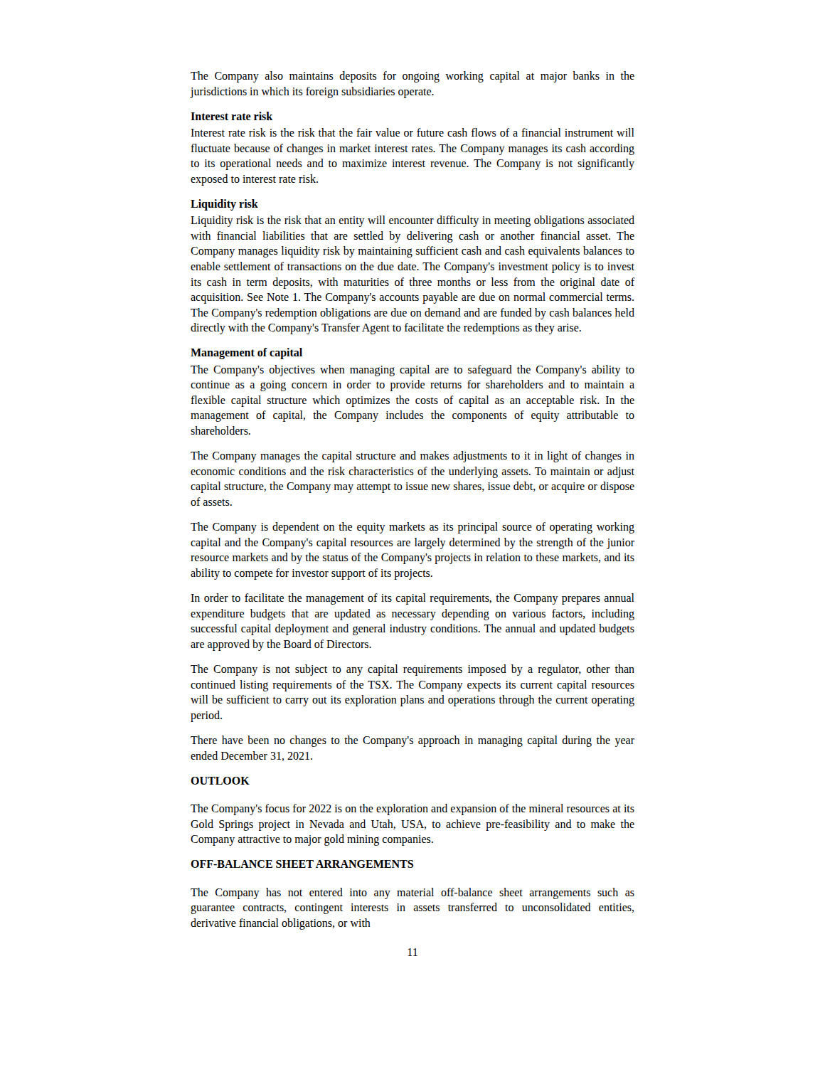The Company also maintains deposits for ongoing working capital at major banks in the jurisdictions in which its foreign subsidiaries operate.
Interest rate risk
Interest rate risk is the risk that the fair value or future cash flows of a financial instrument will fluctuate because of changes in market interest rates. The Company manages its cash according to its operational needs and to maximize interest revenue. The Company is not significantly exposed to interest rate risk.
Liquidity risk
Liquidity risk is the risk that an entity will encounter difficulty in meeting obligations associated with financial liabilities that are settled by delivering cash or another financial asset. The Company manages liquidity risk by maintaining sufficient cash and cash equivalents balances to enable settlement of transactions on the due date. The Company's investment policy is to invest its cash in term deposits, with maturities of three months or less from the original date of acquisition. See Note 1. The Company's accounts payable are due on normal commercial terms. The Company's redemption obligations are due on demand and are funded by cash balances held directly with the Company's Transfer Agent to facilitate the redemptions as they arise.
Management of capital
The Company's objectives when managing capital are to safeguard the Company's ability to continue as a going concern in order to provide returns for shareholders and to maintain a flexible capital structure which optimizes the costs of capital as an acceptable risk. In the management of capital, the Company includes the components of equity attributable to shareholders.
The Company manages the capital structure and makes adjustments to it in light of changes in economic conditions and the risk characteristics of the underlying assets. To maintain or adjust capital structure, the Company may attempt to issue new shares, issue debt, or acquire or dispose of assets.
The Company is dependent on the equity markets as its principal source of operating working capital and the Company's capital resources are largely determined by the strength of the junior resource markets and by the status of the Company's projects in relation to these markets, and its ability to compete for investor support of its projects.
In order to facilitate the management of its capital requirements, the Company prepares annual expenditure budgets that are updated as necessary depending on various factors, including successful capital deployment and general industry conditions. The annual and updated budgets are approved by the Board of Directors.
The Company is not subject to any capital requirements imposed by a regulator, other than continued listing requirements of the TSX. The Company expects its current capital resources will be sufficient to carry out its exploration plans and operations through the current operating period.
There have been no changes to the Company's approach in managing capital during the year ended December 31, 2021.
OUTLOOK
The Company's focus for 2022 is on the exploration and expansion of the mineral resources at its Gold Springs project in Nevada and Utah, USA, to achieve pre-feasibility and to make the Company attractive to major gold mining companies.
OFF-BALANCE SHEET ARRANGEMENTS
The Company has not entered into any material off-balance sheet arrangements such as guarantee contracts, contingent interests in assets transferred to unconsolidated entities, derivative financial obligations, or with
11